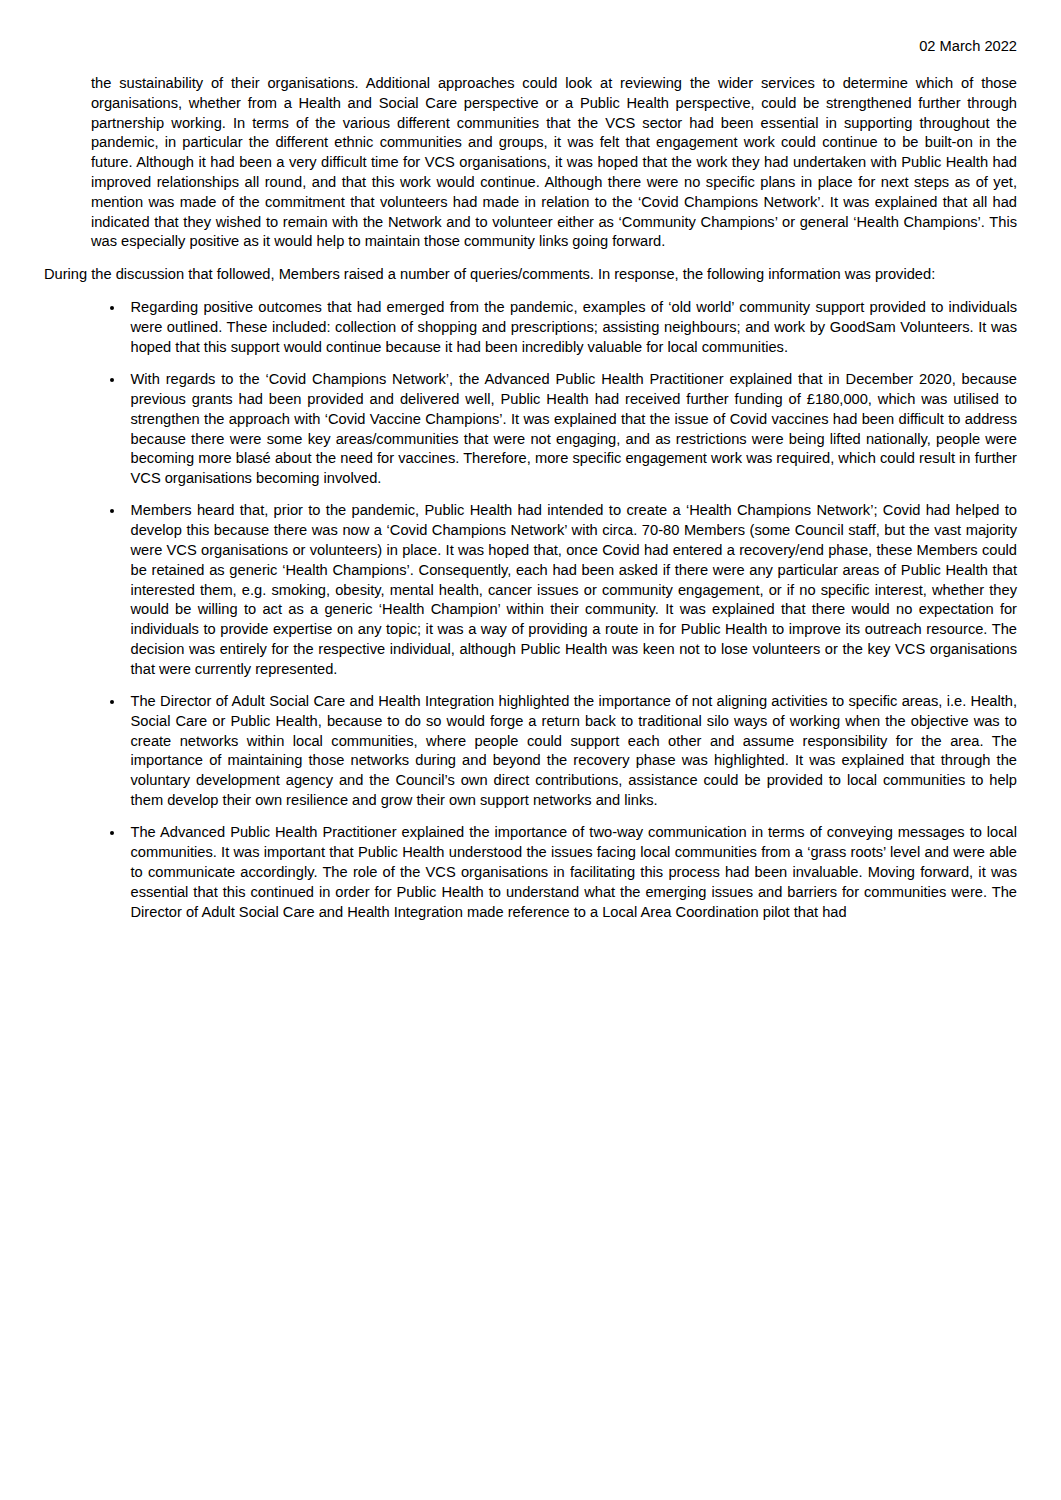02 March 2022
the sustainability of their organisations. Additional approaches could look at reviewing the wider services to determine which of those organisations, whether from a Health and Social Care perspective or a Public Health perspective, could be strengthened further through partnership working. In terms of the various different communities that the VCS sector had been essential in supporting throughout the pandemic, in particular the different ethnic communities and groups, it was felt that engagement work could continue to be built-on in the future. Although it had been a very difficult time for VCS organisations, it was hoped that the work they had undertaken with Public Health had improved relationships all round, and that this work would continue. Although there were no specific plans in place for next steps as of yet, mention was made of the commitment that volunteers had made in relation to the ‘Covid Champions Network’. It was explained that all had indicated that they wished to remain with the Network and to volunteer either as ‘Community Champions’ or general ‘Health Champions’. This was especially positive as it would help to maintain those community links going forward.
During the discussion that followed, Members raised a number of queries/comments. In response, the following information was provided:
Regarding positive outcomes that had emerged from the pandemic, examples of ‘old world’ community support provided to individuals were outlined. These included: collection of shopping and prescriptions; assisting neighbours; and work by GoodSam Volunteers. It was hoped that this support would continue because it had been incredibly valuable for local communities.
With regards to the ‘Covid Champions Network’, the Advanced Public Health Practitioner explained that in December 2020, because previous grants had been provided and delivered well, Public Health had received further funding of £180,000, which was utilised to strengthen the approach with ‘Covid Vaccine Champions’. It was explained that the issue of Covid vaccines had been difficult to address because there were some key areas/communities that were not engaging, and as restrictions were being lifted nationally, people were becoming more blasé about the need for vaccines. Therefore, more specific engagement work was required, which could result in further VCS organisations becoming involved.
Members heard that, prior to the pandemic, Public Health had intended to create a ‘Health Champions Network’; Covid had helped to develop this because there was now a ‘Covid Champions Network’ with circa. 70-80 Members (some Council staff, but the vast majority were VCS organisations or volunteers) in place. It was hoped that, once Covid had entered a recovery/end phase, these Members could be retained as generic ‘Health Champions’. Consequently, each had been asked if there were any particular areas of Public Health that interested them, e.g. smoking, obesity, mental health, cancer issues or community engagement, or if no specific interest, whether they would be willing to act as a generic ‘Health Champion’ within their community. It was explained that there would no expectation for individuals to provide expertise on any topic; it was a way of providing a route in for Public Health to improve its outreach resource. The decision was entirely for the respective individual, although Public Health was keen not to lose volunteers or the key VCS organisations that were currently represented.
The Director of Adult Social Care and Health Integration highlighted the importance of not aligning activities to specific areas, i.e. Health, Social Care or Public Health, because to do so would forge a return back to traditional silo ways of working when the objective was to create networks within local communities, where people could support each other and assume responsibility for the area. The importance of maintaining those networks during and beyond the recovery phase was highlighted. It was explained that through the voluntary development agency and the Council’s own direct contributions, assistance could be provided to local communities to help them develop their own resilience and grow their own support networks and links.
The Advanced Public Health Practitioner explained the importance of two-way communication in terms of conveying messages to local communities. It was important that Public Health understood the issues facing local communities from a ‘grass roots’ level and were able to communicate accordingly. The role of the VCS organisations in facilitating this process had been invaluable. Moving forward, it was essential that this continued in order for Public Health to understand what the emerging issues and barriers for communities were. The Director of Adult Social Care and Health Integration made reference to a Local Area Coordination pilot that had